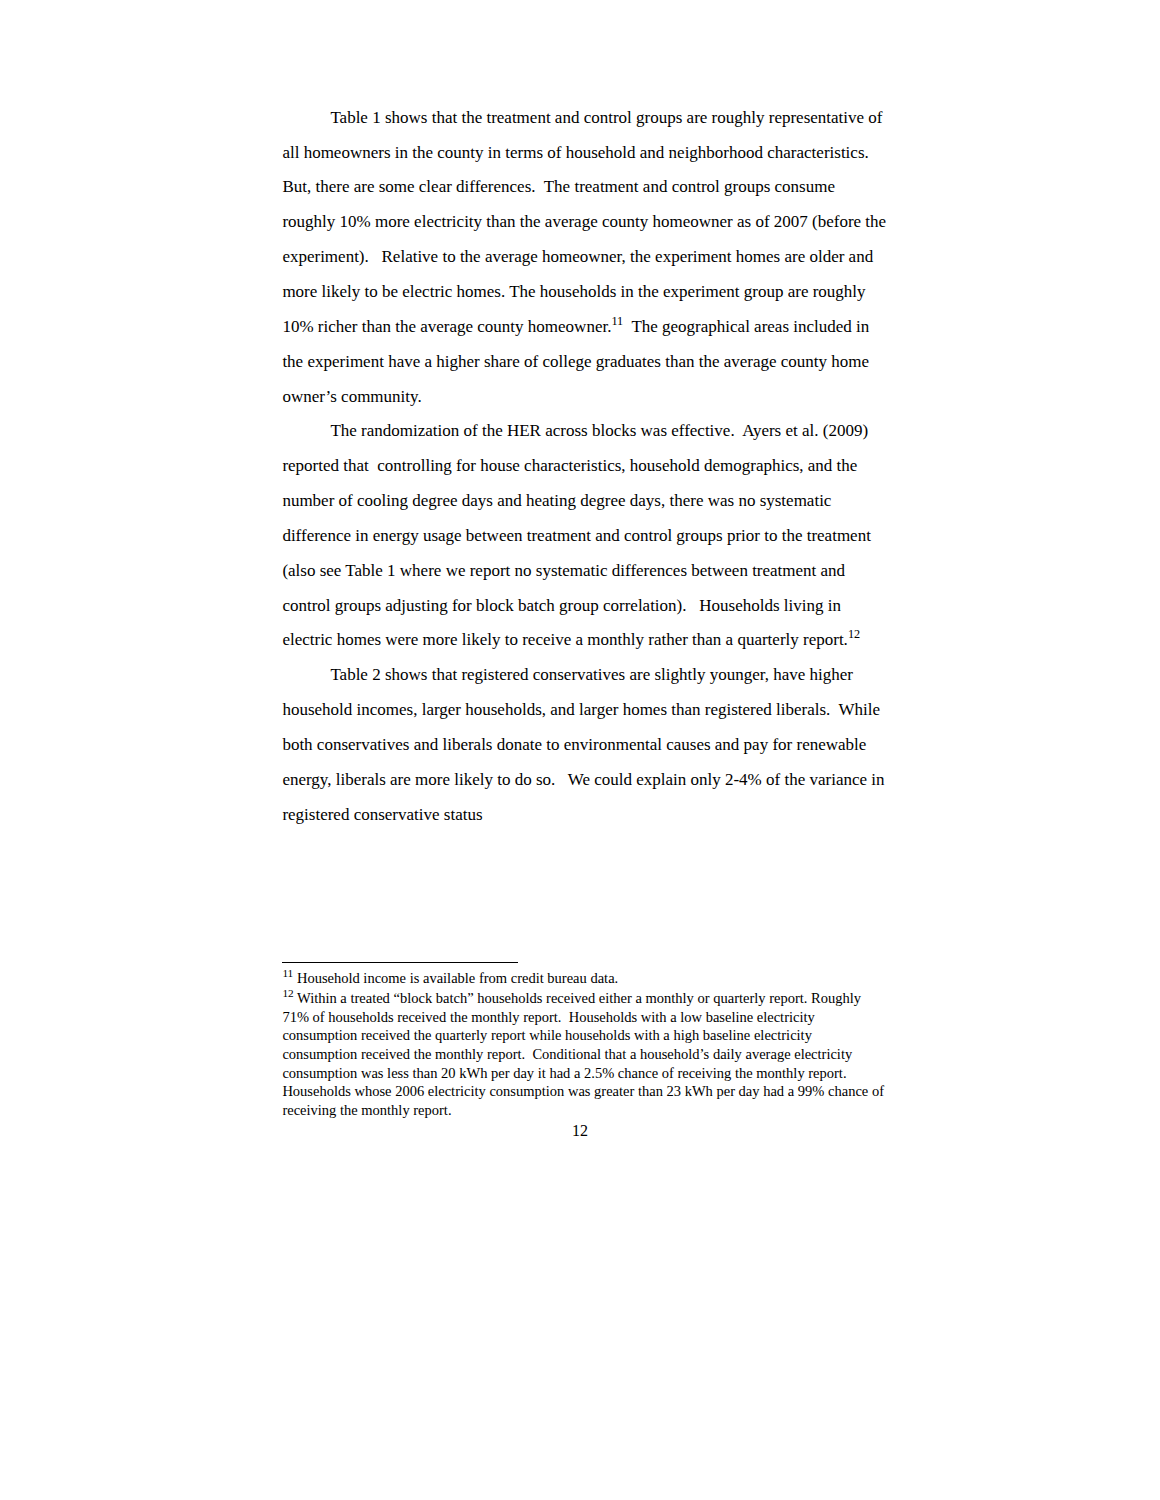Table 1 shows that the treatment and control groups are roughly representative of all homeowners in the county in terms of household and neighborhood characteristics. But, there are some clear differences. The treatment and control groups consume roughly 10% more electricity than the average county homeowner as of 2007 (before the experiment). Relative to the average homeowner, the experiment homes are older and more likely to be electric homes. The households in the experiment group are roughly 10% richer than the average county homeowner.11 The geographical areas included in the experiment have a higher share of college graduates than the average county home owner’s community.
The randomization of the HER across blocks was effective. Ayers et al. (2009) reported that controlling for house characteristics, household demographics, and the number of cooling degree days and heating degree days, there was no systematic difference in energy usage between treatment and control groups prior to the treatment (also see Table 1 where we report no systematic differences between treatment and control groups adjusting for block batch group correlation). Households living in electric homes were more likely to receive a monthly rather than a quarterly report.12
Table 2 shows that registered conservatives are slightly younger, have higher household incomes, larger households, and larger homes than registered liberals. While both conservatives and liberals donate to environmental causes and pay for renewable energy, liberals are more likely to do so. We could explain only 2-4% of the variance in registered conservative status
11 Household income is available from credit bureau data.
12 Within a treated “block batch” households received either a monthly or quarterly report. Roughly 71% of households received the monthly report. Households with a low baseline electricity consumption received the quarterly report while households with a high baseline electricity consumption received the monthly report. Conditional that a household’s daily average electricity consumption was less than 20 kWh per day it had a 2.5% chance of receiving the monthly report. Households whose 2006 electricity consumption was greater than 23 kWh per day had a 99% chance of receiving the monthly report.
12